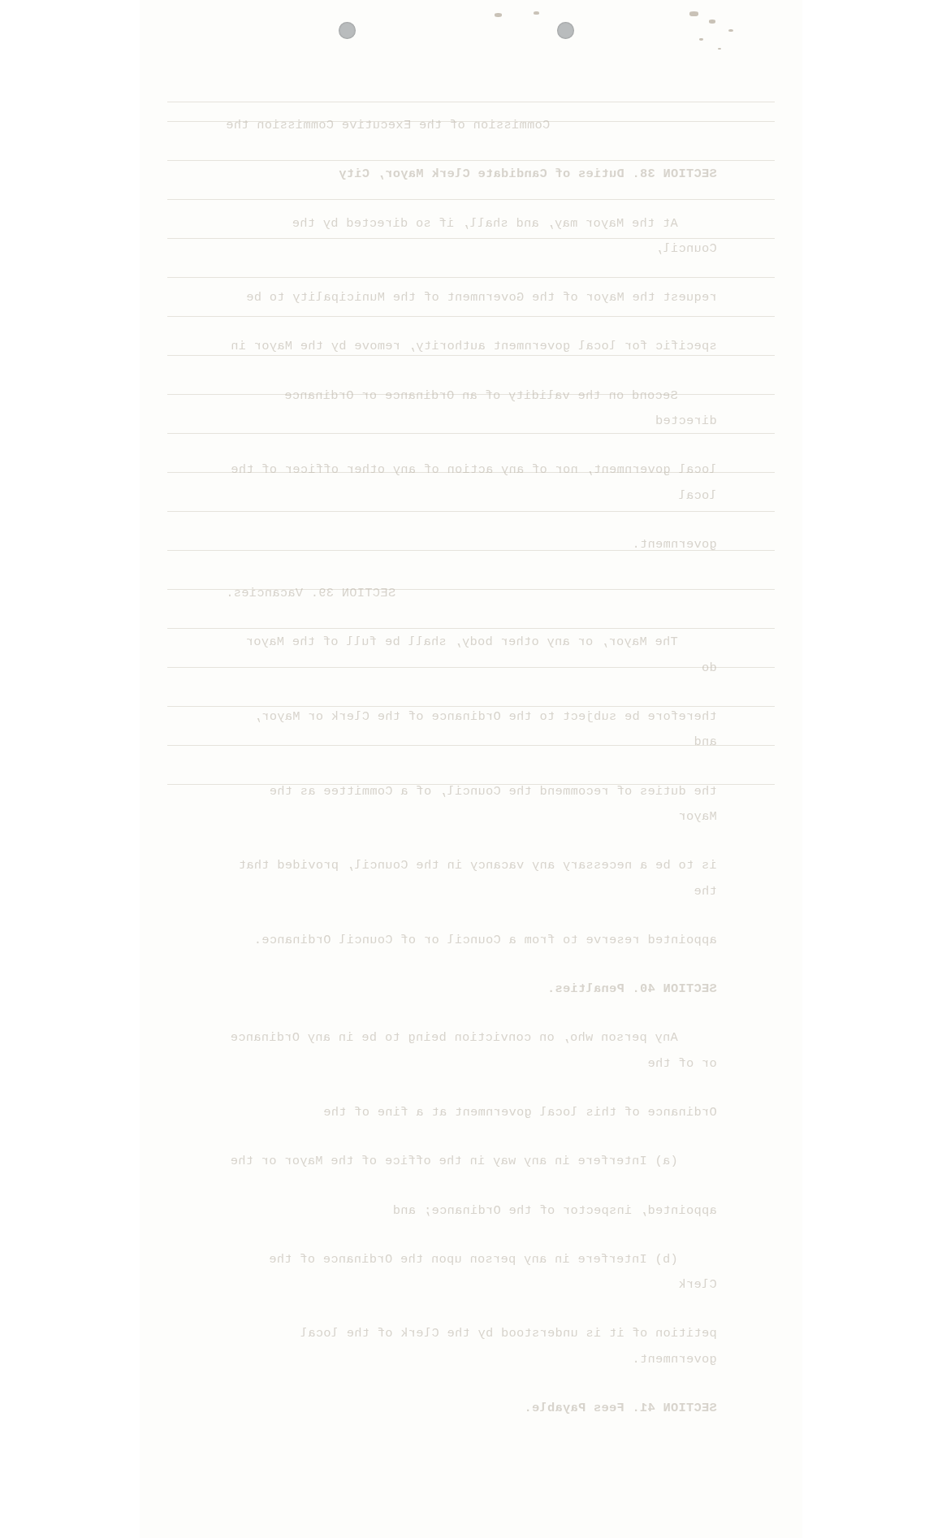Commission of the Executive Commission the
SECTION 38. Duties of Candidate Clerk Mayor, City
At the Mayor may, and shall, if so directed by the Council,
request the Mayor of the Government of the Municipality to be
specific for local government authority, remove by the Mayor in
Second on the validity of an Ordinance or Ordinance directed
local government, nor of any action of any other officer of the local
government.
SECTION 39. Vacancies.
The Mayor, or any other body, shall be full of the Mayor do
therefore be subject to the Ordinance of the Clerk or Mayor, and
the duties of recommend the Council, of a Committee as the Mayor
is to be a necessary any vacancy in the Council, provided that the
appointed reserve to from a Council or of Council Ordinance.
SECTION 40. Penalties.
Any person who, on conviction being to be in any Ordinance or of the
Ordinance of this local government at a fine of the
(a) Interfere in any way in the office of the Mayor or the
appointed, inspector of the Ordinance; and
(b) Interfere in any person upon the Ordinance of the Clerk
petition of it is understood by the Clerk of the local government.
SECTION 41. Fees Payable.